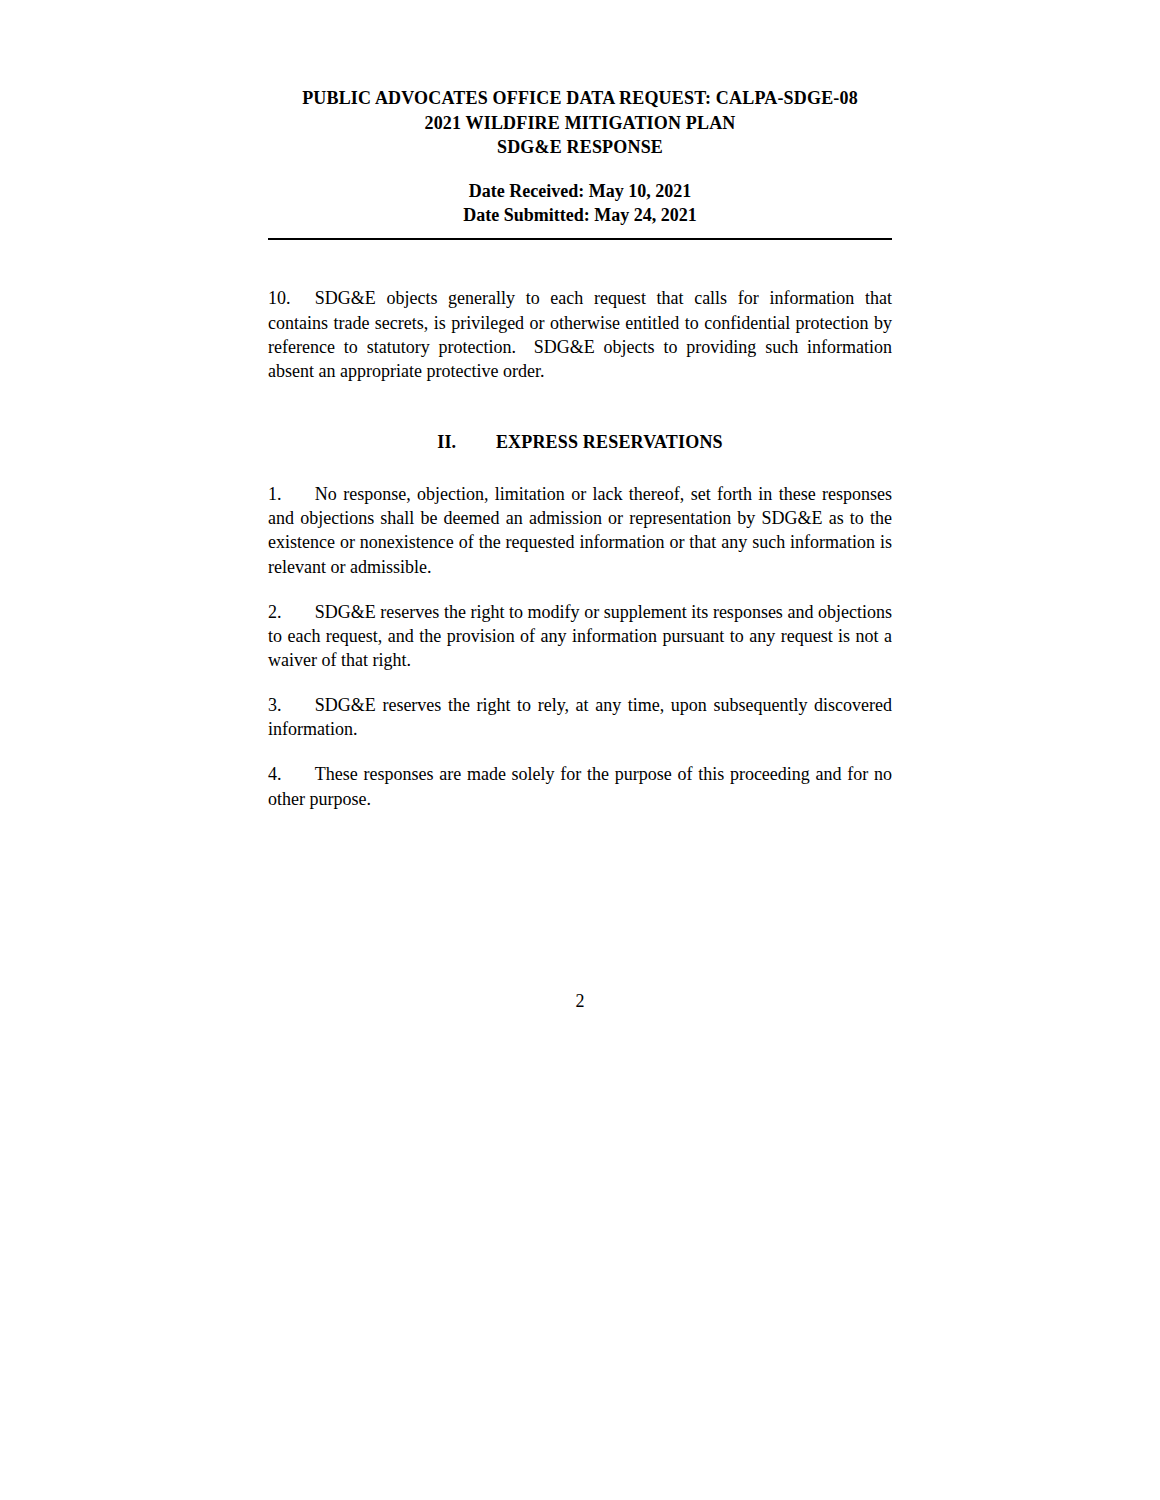PUBLIC ADVOCATES OFFICE DATA REQUEST: CALPA-SDGE-08
2021 WILDFIRE MITIGATION PLAN
SDG&E RESPONSE
Date Received: May 10, 2021
Date Submitted: May 24, 2021
10. SDG&E objects generally to each request that calls for information that contains trade secrets, is privileged or otherwise entitled to confidential protection by reference to statutory protection. SDG&E objects to providing such information absent an appropriate protective order.
II. EXPRESS RESERVATIONS
1. No response, objection, limitation or lack thereof, set forth in these responses and objections shall be deemed an admission or representation by SDG&E as to the existence or nonexistence of the requested information or that any such information is relevant or admissible.
2. SDG&E reserves the right to modify or supplement its responses and objections to each request, and the provision of any information pursuant to any request is not a waiver of that right.
3. SDG&E reserves the right to rely, at any time, upon subsequently discovered information.
4. These responses are made solely for the purpose of this proceeding and for no other purpose.
2